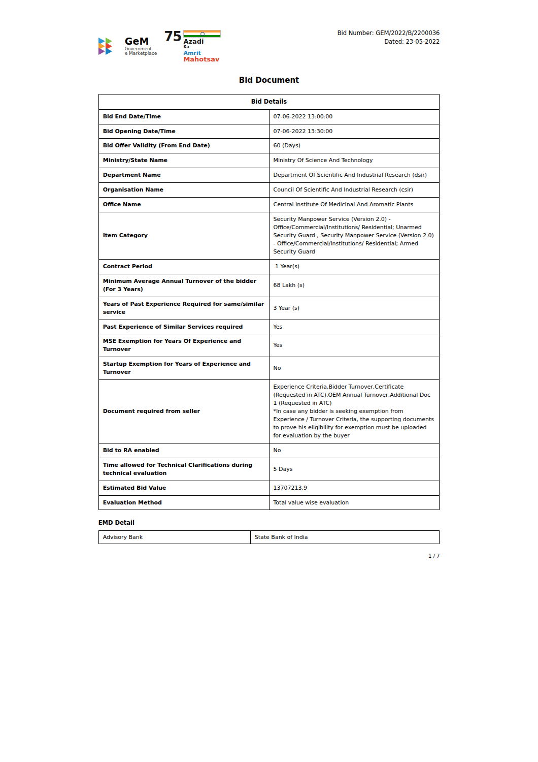GeM
Government
e Marketplace
75
AzadiKa
Amrit Mahotsav
Bid Number: GEM/2022/B/2200036
Dated: 23-05-2022
Bid Document
| Bid Details |
| --- |
| Bid End Date/Time | 07-06-2022 13:00:00 |
| Bid Opening Date/Time | 07-06-2022 13:30:00 |
| Bid Offer Validity (From End Date) | 60 (Days) |
| Ministry/State Name | Ministry Of Science And Technology |
| Department Name | Department Of Scientific And Industrial Research (dsir) |
| Organisation Name | Council Of Scientific And Industrial Research (csir) |
| Office Name | Central Institute Of Medicinal And Aromatic Plants |
| Item Category | Security Manpower Service (Version 2.0) - Office/Commercial/Institutions/ Residential; Unarmed Security Guard , Security Manpower Service (Version 2.0) - Office/Commercial/Institutions/ Residential; Armed Security Guard |
| Contract Period | 1 Year(s) |
| Minimum Average Annual Turnover of the bidder (For 3 Years) | 68 Lakh (s) |
| Years of Past Experience Required for same/similar service | 3 Year (s) |
| Past Experience of Similar Services required | Yes |
| MSE Exemption for Years Of Experience and Turnover | Yes |
| Startup Exemption for Years of Experience and Turnover | No |
| Document required from seller | Experience Criteria,Bidder Turnover,Certificate (Requested in ATC),OEM Annual Turnover,Additional Doc 1 (Requested in ATC) *In case any bidder is seeking exemption from Experience / Turnover Criteria, the supporting documents to prove his eligibility for exemption must be uploaded for evaluation by the buyer |
| Bid to RA enabled | No |
| Time allowed for Technical Clarifications during technical evaluation | 5 Days |
| Estimated Bid Value | 13707213.9 |
| Evaluation Method | Total value wise evaluation |
EMD Detail
| Advisory Bank | State Bank of India |
1 / 7